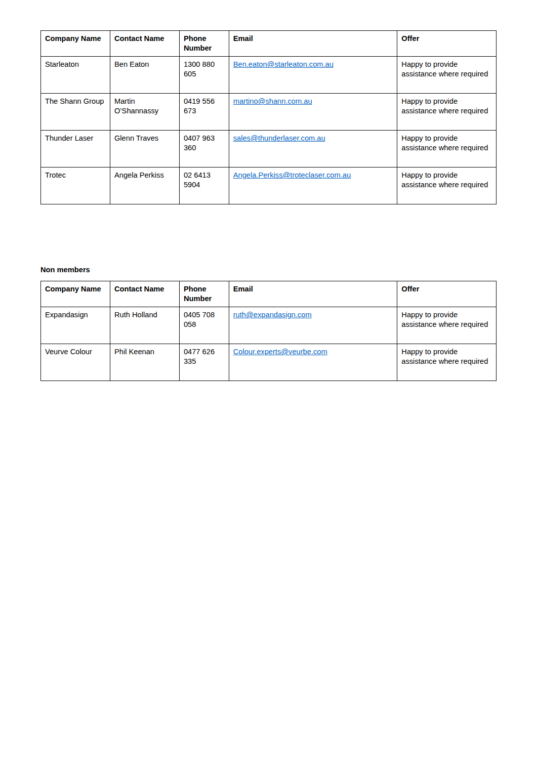| Company Name | Contact Name | Phone Number | Email | Offer |
| --- | --- | --- | --- | --- |
| Starleaton | Ben Eaton | 1300 880 605 | Ben.eaton@starleaton.com.au | Happy to provide assistance where required |
| The Shann Group | Martin O’Shannassy | 0419 556 673 | martino@shann.com.au | Happy to provide assistance where required |
| Thunder Laser | Glenn Traves | 0407 963 360 | sales@thunderlaser.com.au | Happy to provide assistance where required |
| Trotec | Angela Perkiss | 02 6413 5904 | Angela.Perkiss@troteclaser.com.au | Happy to provide assistance where required |
Non members
| Company Name | Contact Name | Phone Number | Email | Offer |
| --- | --- | --- | --- | --- |
| Expandasign | Ruth Holland | 0405 708 058 | ruth@expandasign.com | Happy to provide assistance where required |
| Veurve Colour | Phil Keenan | 0477 626 335 | Colour.experts@veurbe.com | Happy to provide assistance where required |